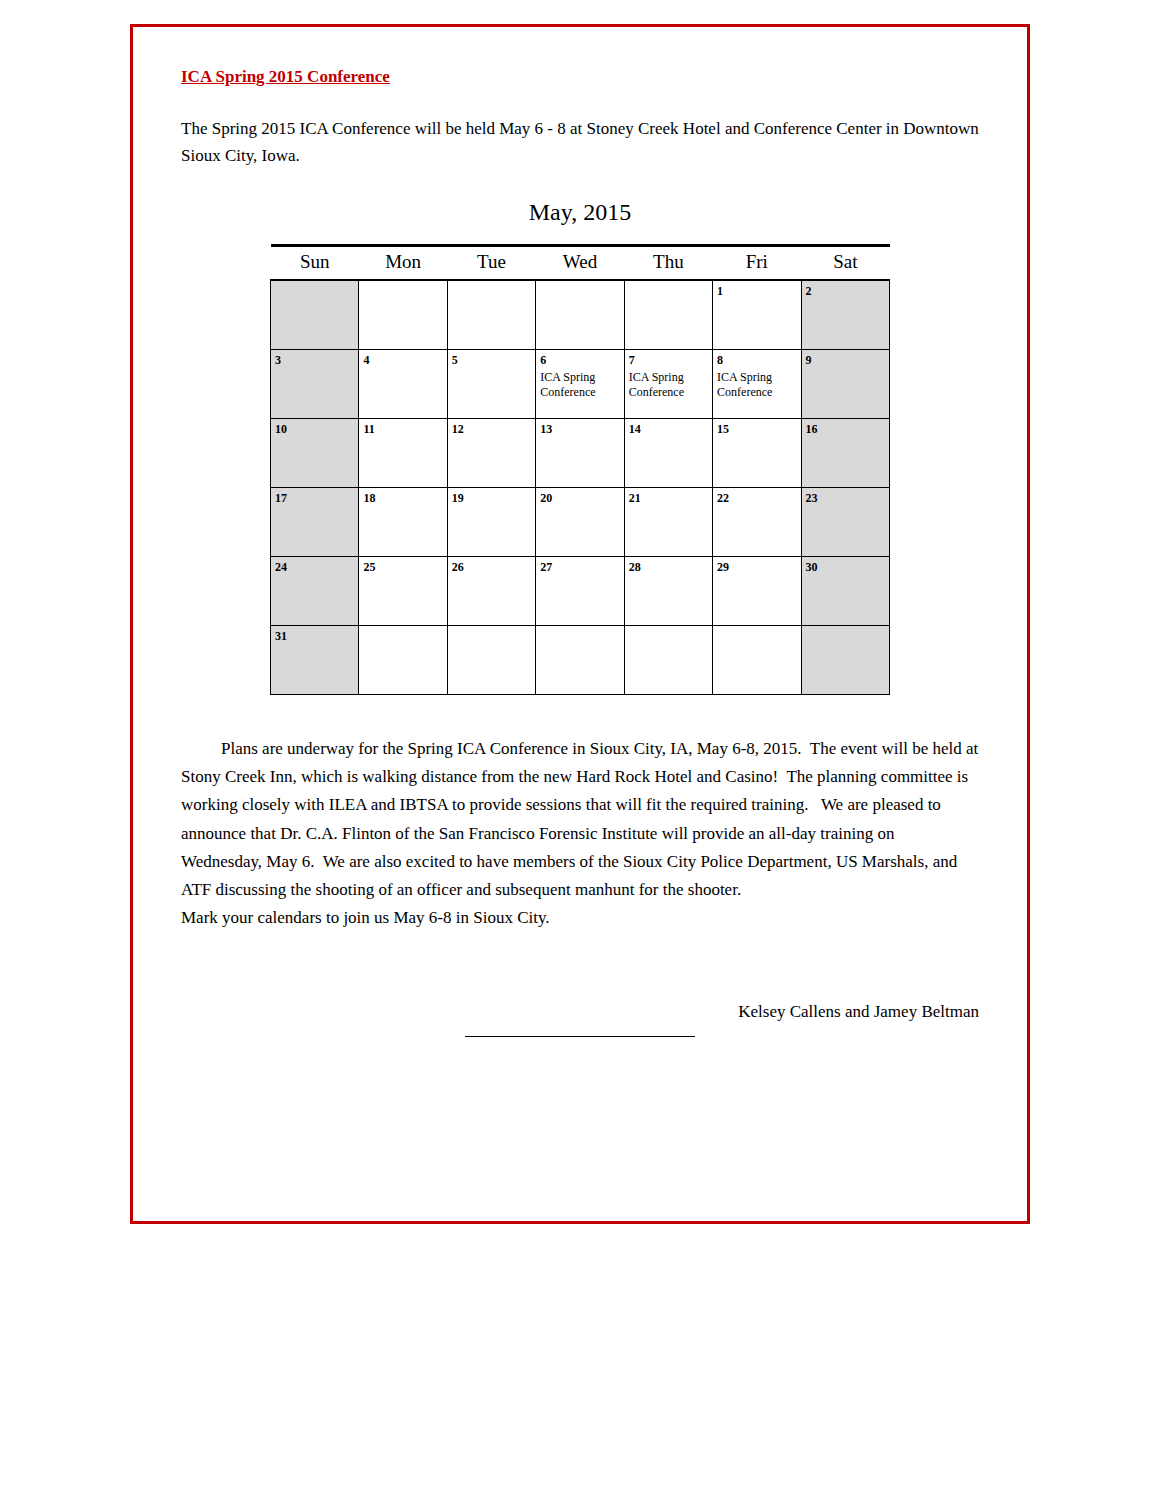ICA Spring 2015 Conference
The Spring 2015 ICA Conference will be held May 6 - 8 at Stoney Creek Hotel and Conference Center in Downtown Sioux City, Iowa.
May, 2015
| Sun | Mon | Tue | Wed | Thu | Fri | Sat |
| --- | --- | --- | --- | --- | --- | --- |
| | | | | | 1 | 2 |
| 3 | 4 | 5 | 6 ICA Spring Conference | 7 ICA Spring Conference | 8 ICA Spring Conference | 9 |
| 10 | 11 | 12 | 13 | 14 | 15 | 16 |
| 17 | 18 | 19 | 20 | 21 | 22 | 23 |
| 24 | 25 | 26 | 27 | 28 | 29 | 30 |
| 31 | | | | | | |
Plans are underway for the Spring ICA Conference in Sioux City, IA, May 6-8, 2015. The event will be held at Stony Creek Inn, which is walking distance from the new Hard Rock Hotel and Casino! The planning committee is working closely with ILEA and IBTSA to provide sessions that will fit the required training. We are pleased to announce that Dr. C.A. Flinton of the San Francisco Forensic Institute will provide an all-day training on Wednesday, May 6. We are also excited to have members of the Sioux City Police Department, US Marshals, and ATF discussing the shooting of an officer and subsequent manhunt for the shooter.
Mark your calendars to join us May 6-8 in Sioux City.
Kelsey Callens and Jamey Beltman